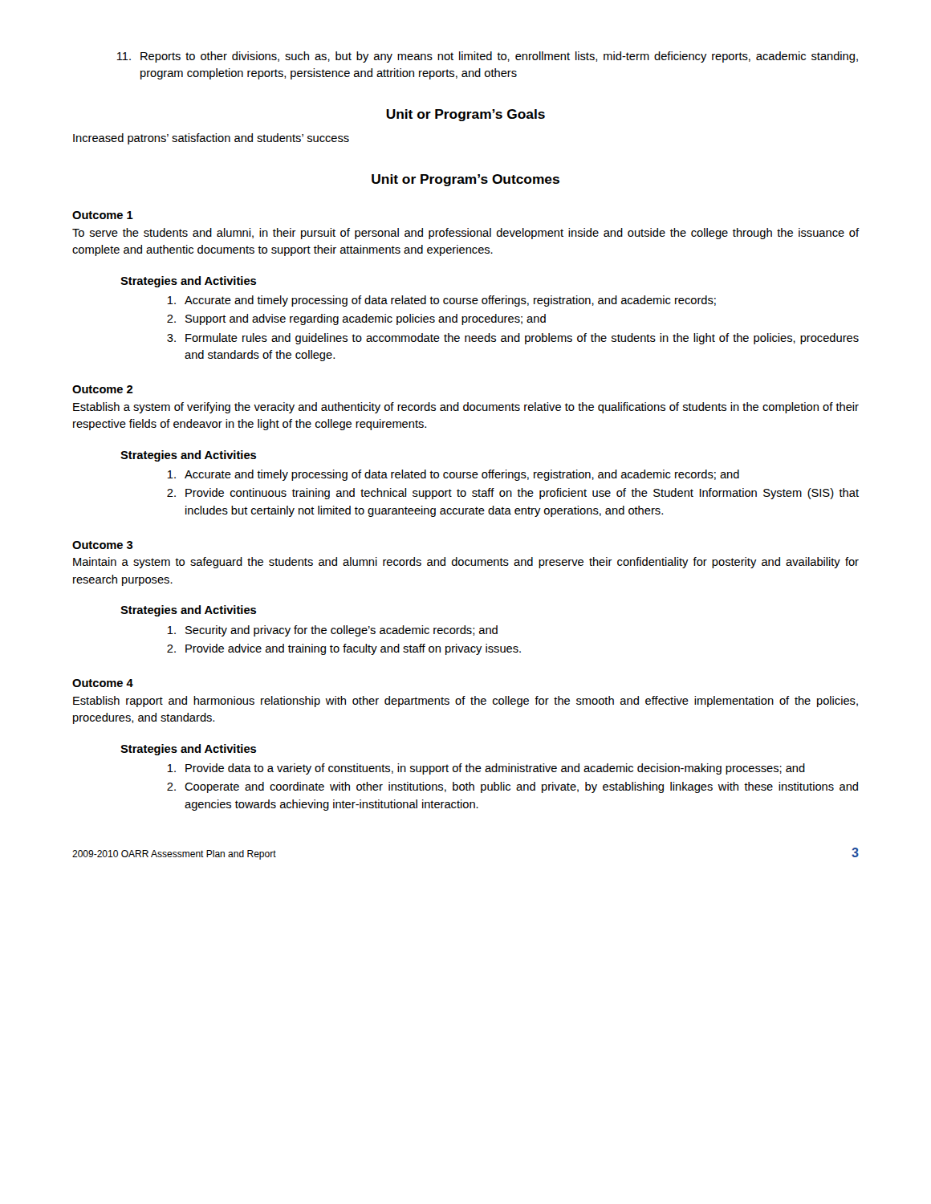11. Reports to other divisions, such as, but by any means not limited to, enrollment lists, mid-term deficiency reports, academic standing, program completion reports, persistence and attrition reports, and others
Unit or Program’s Goals
Increased patrons’ satisfaction and students’ success
Unit or Program’s Outcomes
Outcome 1
To serve the students and alumni, in their pursuit of personal and professional development inside and outside the college through the issuance of complete and authentic documents to support their attainments and experiences.
Strategies and Activities
1. Accurate and timely processing of data related to course offerings, registration, and academic records;
2. Support and advise regarding academic policies and procedures; and
3. Formulate rules and guidelines to accommodate the needs and problems of the students in the light of the policies, procedures and standards of the college.
Outcome 2
Establish a system of verifying the veracity and authenticity of records and documents relative to the qualifications of students in the completion of their respective fields of endeavor in the light of the college requirements.
Strategies and Activities
1. Accurate and timely processing of data related to course offerings, registration, and academic records; and
2. Provide continuous training and technical support to staff on the proficient use of the Student Information System (SIS) that includes but certainly not limited to guaranteeing accurate data entry operations, and others.
Outcome 3
Maintain a system to safeguard the students and alumni records and documents and preserve their confidentiality for posterity and availability for research purposes.
Strategies and Activities
1. Security and privacy for the college’s academic records; and
2. Provide advice and training to faculty and staff on privacy issues.
Outcome 4
Establish rapport and harmonious relationship with other departments of the college for the smooth and effective implementation of the policies, procedures, and standards.
Strategies and Activities
1. Provide data to a variety of constituents, in support of the administrative and academic decision-making processes; and
2. Cooperate and coordinate with other institutions, both public and private, by establishing linkages with these institutions and agencies towards achieving inter-institutional interaction.
2009-2010 OARR Assessment Plan and Report 3